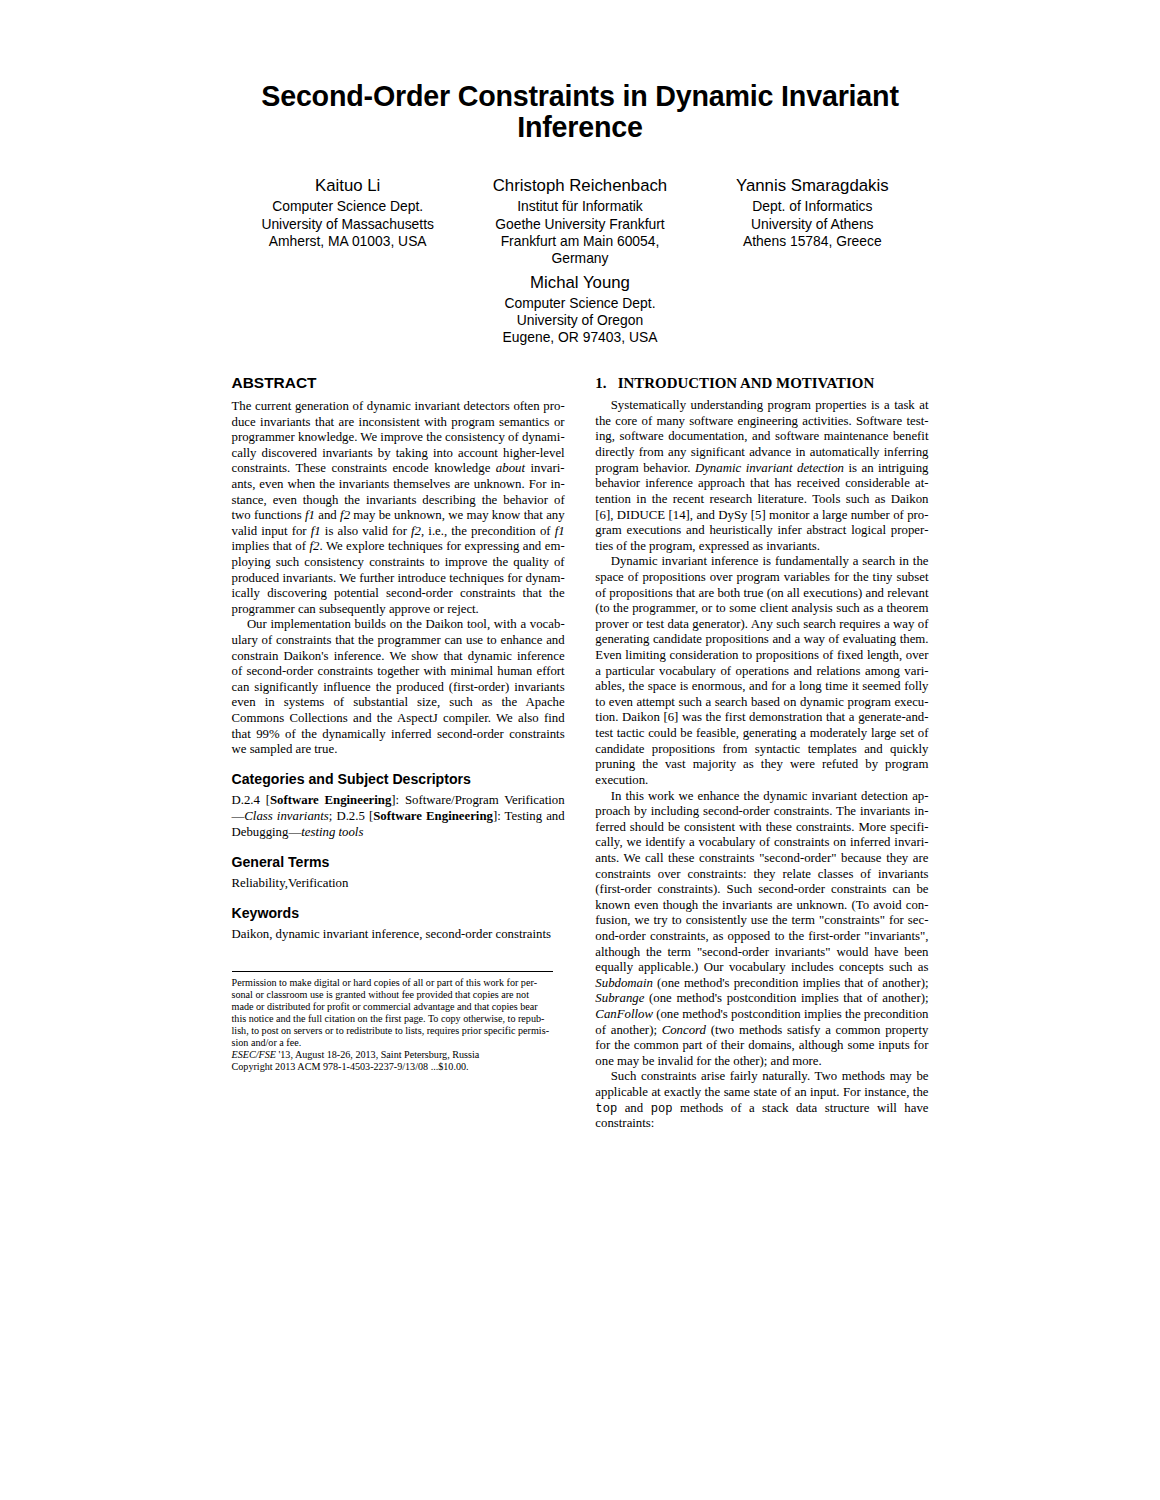Second-Order Constraints in Dynamic Invariant Inference
| Kaituo Li Computer Science Dept. University of Massachusetts Amherst, MA 01003, USA | Christoph Reichenbach Institut für Informatik Goethe University Frankfurt Frankfurt am Main 60054, Germany | Yannis Smaragdakis Dept. of Informatics University of Athens Athens 15784, Greece |
Michal Young Computer Science Dept. University of Oregon Eugene, OR 97403, USA
ABSTRACT
The current generation of dynamic invariant detectors often produce invariants that are inconsistent with program semantics or programmer knowledge. We improve the consistency of dynamically discovered invariants by taking into account higher-level constraints. These constraints encode knowledge about invariants, even when the invariants themselves are unknown. For instance, even though the invariants describing the behavior of two functions f1 and f2 may be unknown, we may know that any valid input for f1 is also valid for f2, i.e., the precondition of f1 implies that of f2. We explore techniques for expressing and employing such consistency constraints to improve the quality of produced invariants. We further introduce techniques for dynamically discovering potential second-order constraints that the programmer can subsequently approve or reject.
Our implementation builds on the Daikon tool, with a vocabulary of constraints that the programmer can use to enhance and constrain Daikon's inference. We show that dynamic inference of second-order constraints together with minimal human effort can significantly influence the produced (first-order) invariants even in systems of substantial size, such as the Apache Commons Collections and the AspectJ compiler. We also find that 99% of the dynamically inferred second-order constraints we sampled are true.
Categories and Subject Descriptors
D.2.4 [Software Engineering]: Software/Program Verification—Class invariants; D.2.5 [Software Engineering]: Testing and Debugging—testing tools
General Terms
Reliability,Verification
Keywords
Daikon, dynamic invariant inference, second-order constraints
Permission to make digital or hard copies of all or part of this work for personal or classroom use is granted without fee provided that copies are not made or distributed for profit or commercial advantage and that copies bear this notice and the full citation on the first page. To copy otherwise, to republish, to post on servers or to redistribute to lists, requires prior specific permission and/or a fee.
ESEC/FSE '13, August 18-26, 2013, Saint Petersburg, Russia
Copyright 2013 ACM 978-1-4503-2237-9/13/08 ...$10.00.
1. INTRODUCTION AND MOTIVATION
Systematically understanding program properties is a task at the core of many software engineering activities. Software testing, software documentation, and software maintenance benefit directly from any significant advance in automatically inferring program behavior. Dynamic invariant detection is an intriguing behavior inference approach that has received considerable attention in the recent research literature. Tools such as Daikon [6], DIDUCE [14], and DySy [5] monitor a large number of program executions and heuristically infer abstract logical properties of the program, expressed as invariants.
Dynamic invariant inference is fundamentally a search in the space of propositions over program variables for the tiny subset of propositions that are both true (on all executions) and relevant (to the programmer, or to some client analysis such as a theorem prover or test data generator). Any such search requires a way of generating candidate propositions and a way of evaluating them. Even limiting consideration to propositions of fixed length, over a particular vocabulary of operations and relations among variables, the space is enormous, and for a long time it seemed folly to even attempt such a search based on dynamic program execution. Daikon [6] was the first demonstration that a generate-and-test tactic could be feasible, generating a moderately large set of candidate propositions from syntactic templates and quickly pruning the vast majority as they were refuted by program execution.
In this work we enhance the dynamic invariant detection approach by including second-order constraints. The invariants inferred should be consistent with these constraints. More specifically, we identify a vocabulary of constraints on inferred invariants. We call these constraints "second-order" because they are constraints over constraints: they relate classes of invariants (first-order constraints). Such second-order constraints can be known even though the invariants are unknown. (To avoid confusion, we try to consistently use the term "constraints" for second-order constraints, as opposed to the first-order "invariants", although the term "second-order invariants" would have been equally applicable.) Our vocabulary includes concepts such as Subdomain (one method's precondition implies that of another); Subrange (one method's postcondition implies that of another); CanFollow (one method's postcondition implies the precondition of another); Concord (two methods satisfy a common property for the common part of their domains, although some inputs for one may be invalid for the other); and more.
Such constraints arise fairly naturally. Two methods may be applicable at exactly the same state of an input. For instance, the top and pop methods of a stack data structure will have constraints: